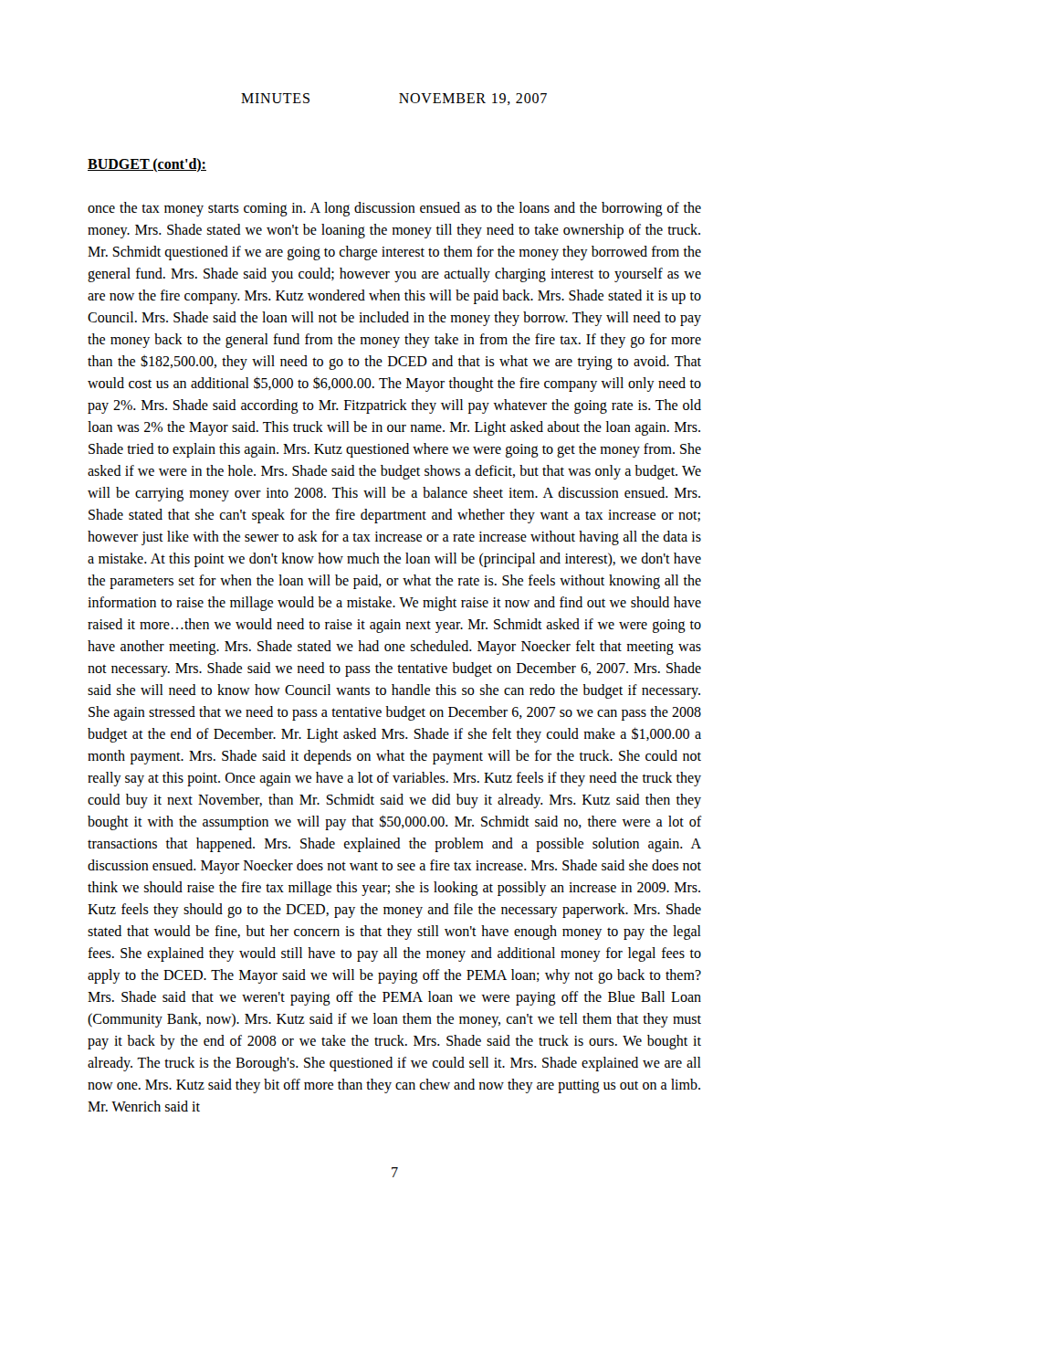MINUTES NOVEMBER 19, 2007
BUDGET (cont'd):
once the tax money starts coming in. A long discussion ensued as to the loans and the borrowing of the money. Mrs. Shade stated we won't be loaning the money till they need to take ownership of the truck. Mr. Schmidt questioned if we are going to charge interest to them for the money they borrowed from the general fund. Mrs. Shade said you could; however you are actually charging interest to yourself as we are now the fire company. Mrs. Kutz wondered when this will be paid back. Mrs. Shade stated it is up to Council. Mrs. Shade said the loan will not be included in the money they borrow. They will need to pay the money back to the general fund from the money they take in from the fire tax. If they go for more than the $182,500.00, they will need to go to the DCED and that is what we are trying to avoid. That would cost us an additional $5,000 to $6,000.00. The Mayor thought the fire company will only need to pay 2%. Mrs. Shade said according to Mr. Fitzpatrick they will pay whatever the going rate is. The old loan was 2% the Mayor said. This truck will be in our name. Mr. Light asked about the loan again. Mrs. Shade tried to explain this again. Mrs. Kutz questioned where we were going to get the money from. She asked if we were in the hole. Mrs. Shade said the budget shows a deficit, but that was only a budget. We will be carrying money over into 2008. This will be a balance sheet item. A discussion ensued. Mrs. Shade stated that she can't speak for the fire department and whether they want a tax increase or not; however just like with the sewer to ask for a tax increase or a rate increase without having all the data is a mistake. At this point we don't know how much the loan will be (principal and interest), we don't have the parameters set for when the loan will be paid, or what the rate is. She feels without knowing all the information to raise the millage would be a mistake. We might raise it now and find out we should have raised it more…then we would need to raise it again next year. Mr. Schmidt asked if we were going to have another meeting. Mrs. Shade stated we had one scheduled. Mayor Noecker felt that meeting was not necessary. Mrs. Shade said we need to pass the tentative budget on December 6, 2007. Mrs. Shade said she will need to know how Council wants to handle this so she can redo the budget if necessary. She again stressed that we need to pass a tentative budget on December 6, 2007 so we can pass the 2008 budget at the end of December. Mr. Light asked Mrs. Shade if she felt they could make a $1,000.00 a month payment. Mrs. Shade said it depends on what the payment will be for the truck. She could not really say at this point. Once again we have a lot of variables. Mrs. Kutz feels if they need the truck they could buy it next November, than Mr. Schmidt said we did buy it already. Mrs. Kutz said then they bought it with the assumption we will pay that $50,000.00. Mr. Schmidt said no, there were a lot of transactions that happened. Mrs. Shade explained the problem and a possible solution again. A discussion ensued. Mayor Noecker does not want to see a fire tax increase. Mrs. Shade said she does not think we should raise the fire tax millage this year; she is looking at possibly an increase in 2009. Mrs. Kutz feels they should go to the DCED, pay the money and file the necessary paperwork. Mrs. Shade stated that would be fine, but her concern is that they still won't have enough money to pay the legal fees. She explained they would still have to pay all the money and additional money for legal fees to apply to the DCED. The Mayor said we will be paying off the PEMA loan; why not go back to them? Mrs. Shade said that we weren't paying off the PEMA loan we were paying off the Blue Ball Loan (Community Bank, now). Mrs. Kutz said if we loan them the money, can't we tell them that they must pay it back by the end of 2008 or we take the truck. Mrs. Shade said the truck is ours. We bought it already. The truck is the Borough's. She questioned if we could sell it. Mrs. Shade explained we are all now one. Mrs. Kutz said they bit off more than they can chew and now they are putting us out on a limb. Mr. Wenrich said it
7